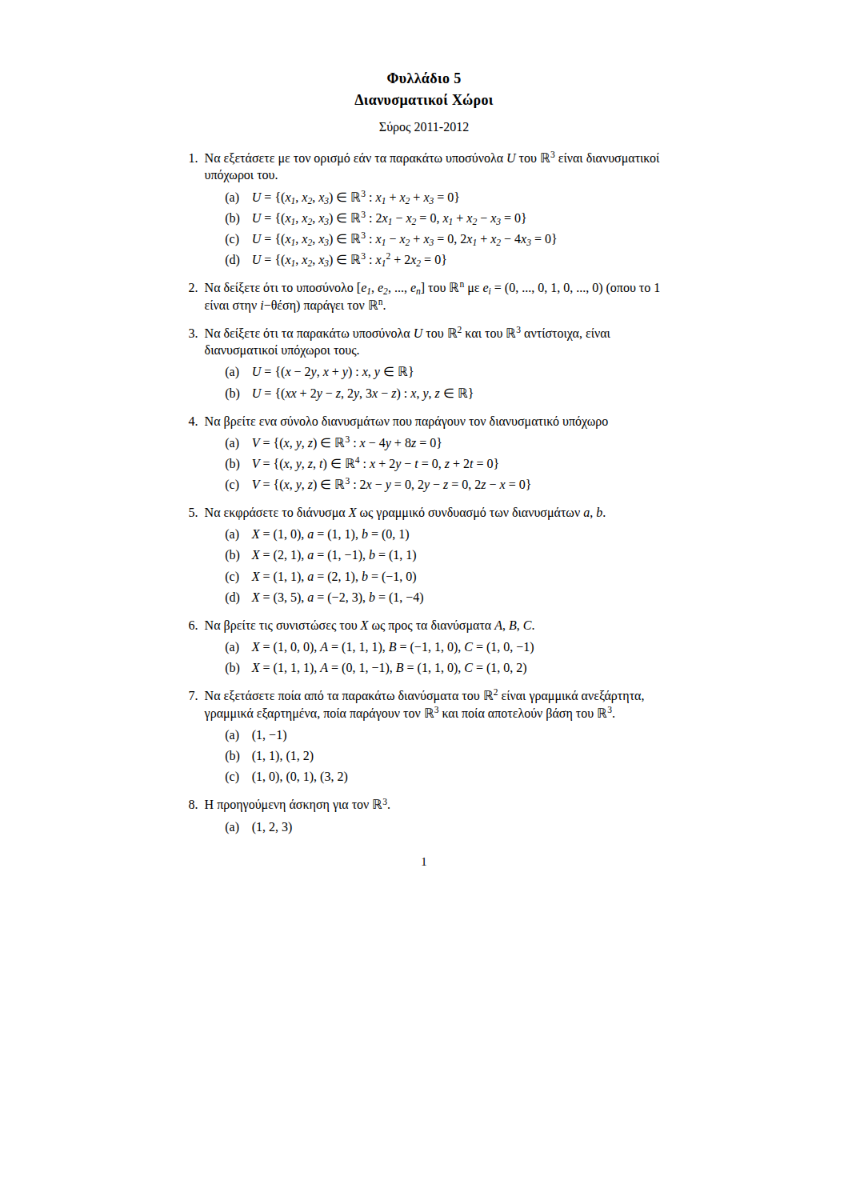Φυλλάδιο 5
Διανυσματικοί Χώροι
Σύρος 2011-2012
Να εξετάσετε με τον ορισμό εάν τα παρακάτω υποσύνολα U του ℝ3 είναι διανυσματικοί υπόχωροι του.
U = {(x1, x2, x3) ∈ ℝ3 : x1 + x2 + x3 = 0}
U = {(x1, x2, x3) ∈ ℝ3 : 2 x1 − x2 = 0, x1 + x2 − x3 = 0}
U = {(x1, x2, x3) ∈ ℝ3 : x1 − x2 + x3 = 0, 2 x1 + x2 − 4 x3 = 0}
U = {(x1, x2, x3) ∈ ℝ3 : x12 + 2 x2 = 0}
Να δείξετε ότι το υποσύνολο [e1, e2, ..., en] του ℝn με ei = (0, ..., 0, 1, 0, ..., 0) (οπου το 1 είναι στην i−θέση) παράγει τον ℝn.
Να δείξετε ότι τα παρακάτω υποσύνολα U του ℝ2 και του ℝ3 αντίστοιχα, είναι διανυσματικοί υπόχωροι τους.
U = {(x − 2 y, x + y) : x, y ∈ ℝ}
U = {(xx + 2 y − z, 2 y, 3 x − z) : x, y, z ∈ ℝ}
Να βρείτε ενα σύνολο διανυσμάτων που παράγουν τον διανυσματικό υπόχωρο
V = {(x, y, z) ∈ ℝ3 : x − 4 y + 8 z = 0}
V = {(x, y, z, t) ∈ ℝ4 : x + 2 y − t = 0, z + 2 t = 0}
V = {(x, y, z) ∈ ℝ3 : 2 x − y = 0, 2 y − z = 0, 2 z − x = 0}
Να εκφράσετε το διάνυσμα X ως γραμμικό συνδυασμό των διανυσμάτων a, b.
X = (1, 0), a = (1, 1), b = (0, 1)
X = (2, 1), a = (1, −1), b = (1, 1)
X = (1, 1), a = (2, 1), b = (−1, 0)
X = (3, 5), a = (−2, 3), b = (1, −4)
Να βρείτε τις συνιστώσες του X ως προς τα διανύσματα A, B, C.
X = (1, 0, 0), A = (1, 1, 1), B = (−1, 1, 0), C = (1, 0, −1)
X = (1, 1, 1), A = (0, 1, −1), B = (1, 1, 0), C = (1, 0, 2)
Να εξετάσετε ποία από τα παρακάτω διανύσματα του ℝ2 είναι γραμμικά ανεξάρτητα, γραμμικά εξαρτημένα, ποία παράγουν τον ℝ3 και ποία αποτελούν βάση του ℝ3.
(1, −1)
(1, 1), (1, 2)
(1, 0), (0, 1), (3, 2)
Η προηγούμενη άσκηση για τον ℝ3.
(1, 2, 3)
1